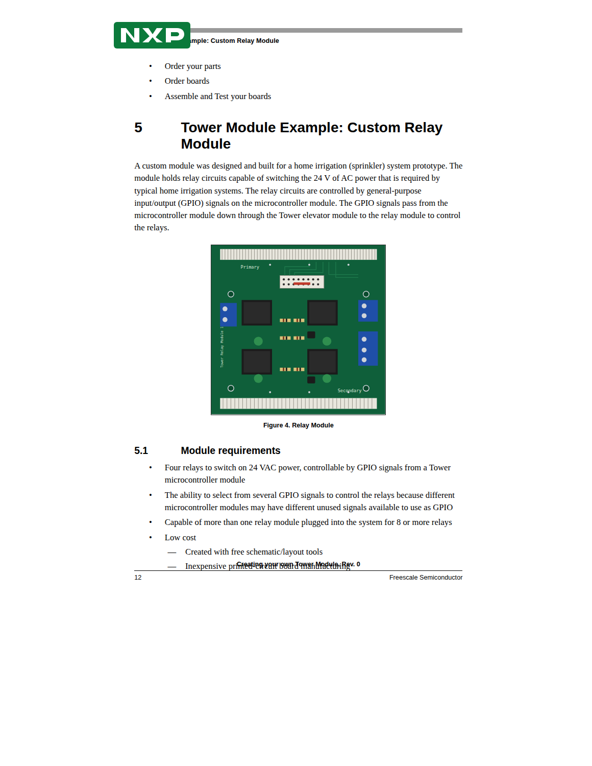Tower Module Example: Custom Relay Module
Order your parts
Order boards
Assemble and Test your boards
5 Tower Module Example: Custom Relay Module
A custom module was designed and built for a home irrigation (sprinkler) system prototype. The module holds relay circuits capable of switching the 24 V of AC power that is required by typical home irrigation systems. The relay circuits are controlled by general-purpose input/output (GPIO) signals on the microcontroller module. The GPIO signals pass from the microcontroller module down through the Tower elevator module to the relay module to control the relays.
Primary Secondary Tower Relay Module 1.0
Figure 4. Relay Module
5.1 Module requirements
Four relays to switch on 24 VAC power, controllable by GPIO signals from a Tower microcontroller module
The ability to select from several GPIO signals to control the relays because different microcontroller modules may have different unused signals available to use as GPIO
Capable of more than one relay module plugged into the system for 8 or more relays
Low cost
Created with free schematic/layout tools
Inexpensive printed-circuit board manufacturing
Creating your own Tower Module, Rev. 0
12 Freescale Semiconductor